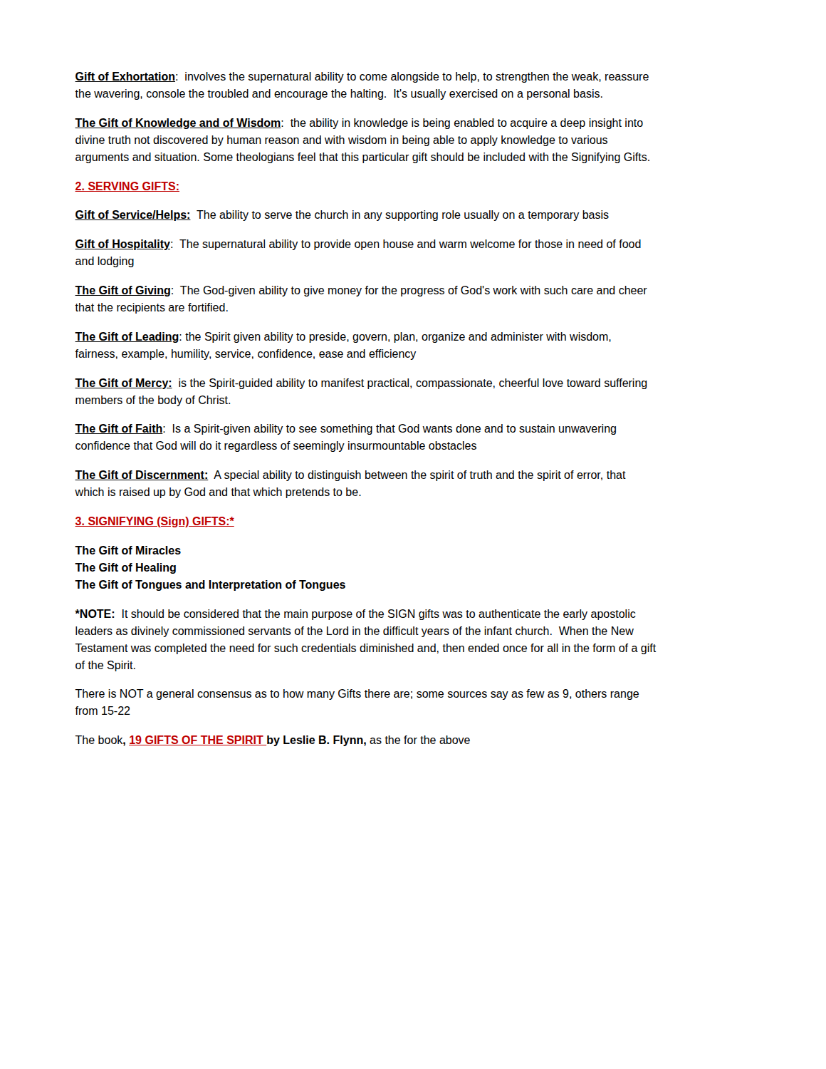Gift of Exhortation: involves the supernatural ability to come alongside to help, to strengthen the weak, reassure the wavering, console the troubled and encourage the halting. It's usually exercised on a personal basis.
The Gift of Knowledge and of Wisdom: the ability in knowledge is being enabled to acquire a deep insight into divine truth not discovered by human reason and with wisdom in being able to apply knowledge to various arguments and situation. Some theologians feel that this particular gift should be included with the Signifying Gifts.
2. SERVING GIFTS:
Gift of Service/Helps: The ability to serve the church in any supporting role usually on a temporary basis
Gift of Hospitality: The supernatural ability to provide open house and warm welcome for those in need of food and lodging
The Gift of Giving: The God-given ability to give money for the progress of God's work with such care and cheer that the recipients are fortified.
The Gift of Leading: the Spirit given ability to preside, govern, plan, organize and administer with wisdom, fairness, example, humility, service, confidence, ease and efficiency
The Gift of Mercy: is the Spirit-guided ability to manifest practical, compassionate, cheerful love toward suffering members of the body of Christ.
The Gift of Faith: Is a Spirit-given ability to see something that God wants done and to sustain unwavering confidence that God will do it regardless of seemingly insurmountable obstacles
The Gift of Discernment: A special ability to distinguish between the spirit of truth and the spirit of error, that which is raised up by God and that which pretends to be.
3. SIGNIFYING (Sign) GIFTS:*
The Gift of Miracles
The Gift of Healing
The Gift of Tongues and Interpretation of Tongues
*NOTE: It should be considered that the main purpose of the SIGN gifts was to authenticate the early apostolic leaders as divinely commissioned servants of the Lord in the difficult years of the infant church. When the New Testament was completed the need for such credentials diminished and, then ended once for all in the form of a gift of the Spirit.
There is NOT a general consensus as to how many Gifts there are; some sources say as few as 9, others range from 15-22
The book, 19 GIFTS OF THE SPIRIT by Leslie B. Flynn, as the for the above